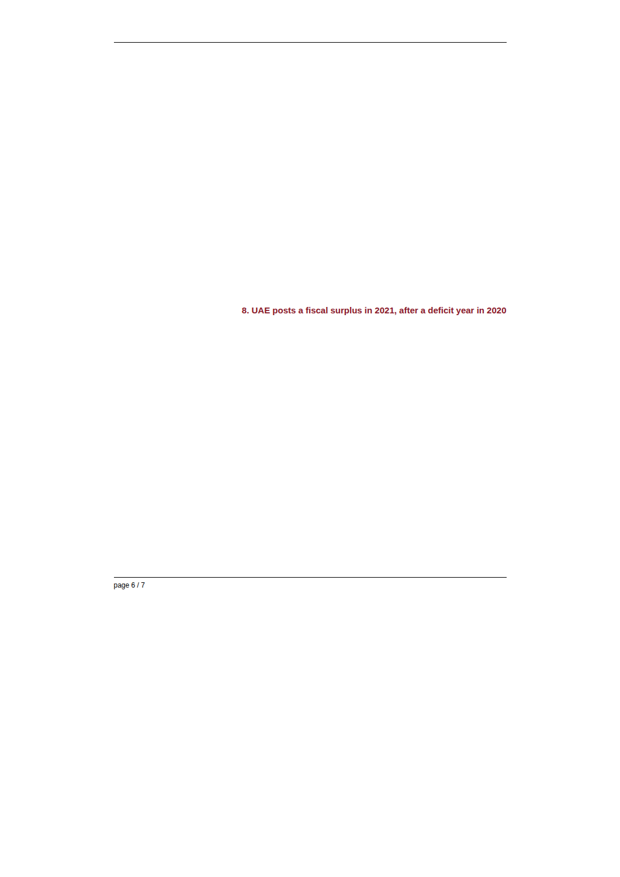8. UAE posts a fiscal surplus in 2021, after a deficit year in 2020
page 6 / 7